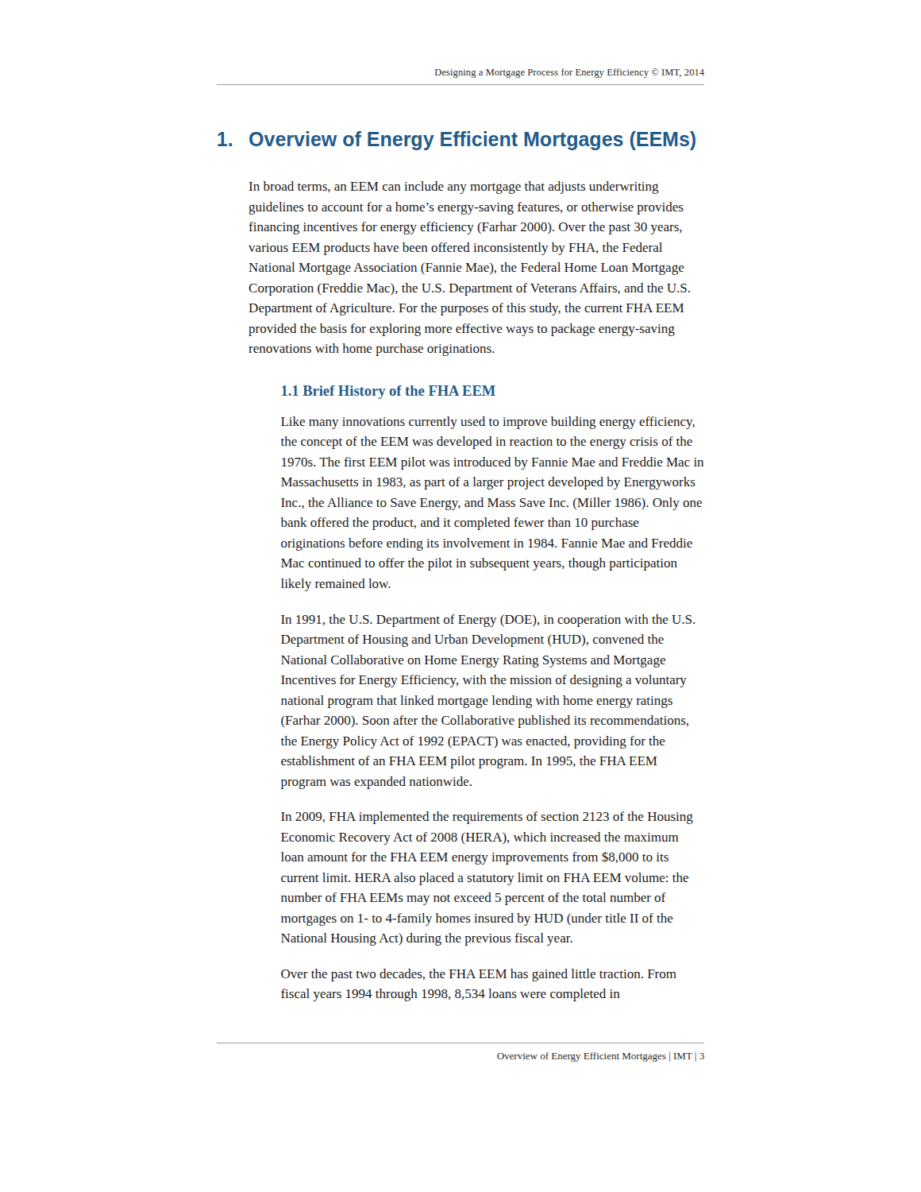Designing a Mortgage Process for Energy Efficiency © IMT, 2014
1. Overview of Energy Efficient Mortgages (EEMs)
In broad terms, an EEM can include any mortgage that adjusts underwriting guidelines to account for a home’s energy-saving features, or otherwise provides financing incentives for energy efficiency (Farhar 2000). Over the past 30 years, various EEM products have been offered inconsistently by FHA, the Federal National Mortgage Association (Fannie Mae), the Federal Home Loan Mortgage Corporation (Freddie Mac), the U.S. Department of Veterans Affairs, and the U.S. Department of Agriculture. For the purposes of this study, the current FHA EEM provided the basis for exploring more effective ways to package energy-saving renovations with home purchase originations.
1.1 Brief History of the FHA EEM
Like many innovations currently used to improve building energy efficiency, the concept of the EEM was developed in reaction to the energy crisis of the 1970s. The first EEM pilot was introduced by Fannie Mae and Freddie Mac in Massachusetts in 1983, as part of a larger project developed by Energyworks Inc., the Alliance to Save Energy, and Mass Save Inc. (Miller 1986). Only one bank offered the product, and it completed fewer than 10 purchase originations before ending its involvement in 1984. Fannie Mae and Freddie Mac continued to offer the pilot in subsequent years, though participation likely remained low.
In 1991, the U.S. Department of Energy (DOE), in cooperation with the U.S. Department of Housing and Urban Development (HUD), convened the National Collaborative on Home Energy Rating Systems and Mortgage Incentives for Energy Efficiency, with the mission of designing a voluntary national program that linked mortgage lending with home energy ratings (Farhar 2000). Soon after the Collaborative published its recommendations, the Energy Policy Act of 1992 (EPACT) was enacted, providing for the establishment of an FHA EEM pilot program. In 1995, the FHA EEM program was expanded nationwide.
In 2009, FHA implemented the requirements of section 2123 of the Housing Economic Recovery Act of 2008 (HERA), which increased the maximum loan amount for the FHA EEM energy improvements from $8,000 to its current limit. HERA also placed a statutory limit on FHA EEM volume: the number of FHA EEMs may not exceed 5 percent of the total number of mortgages on 1- to 4-family homes insured by HUD (under title II of the National Housing Act) during the previous fiscal year.
Over the past two decades, the FHA EEM has gained little traction. From fiscal years 1994 through 1998, 8,534 loans were completed in
Overview of Energy Efficient Mortgages | IMT | 3